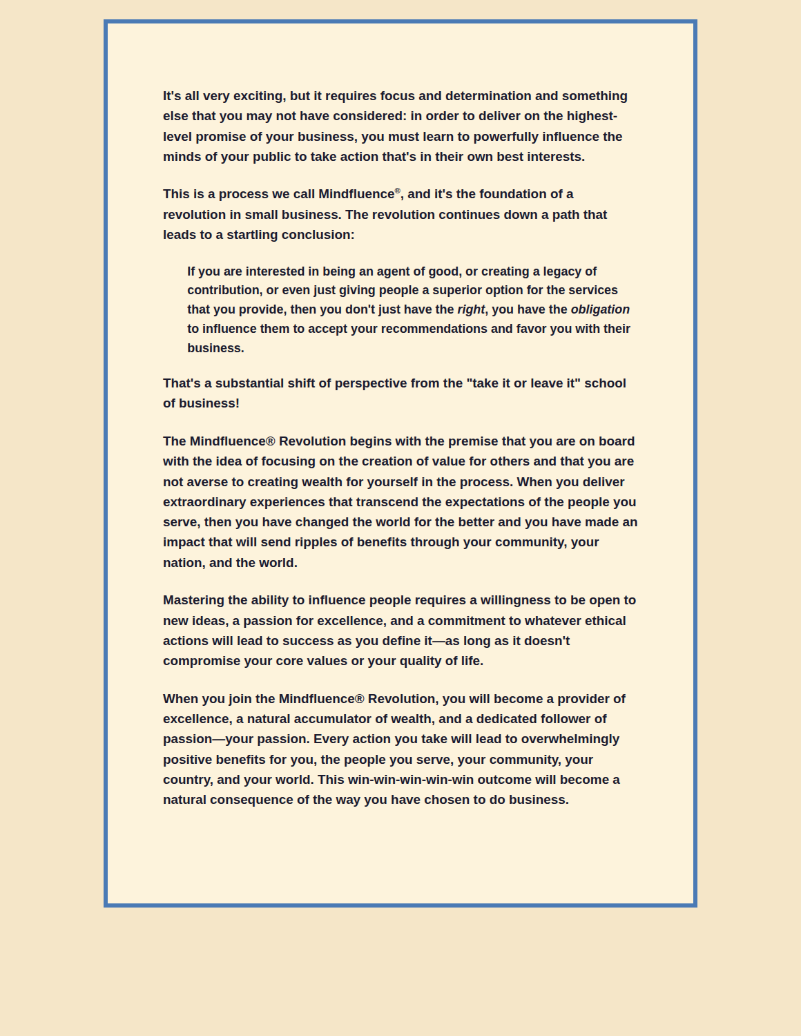It's all very exciting, but it requires focus and determination and something else that you may not have considered: in order to deliver on the highest-level promise of your business, you must learn to powerfully influence the minds of your public to take action that's in their own best interests.
This is a process we call Mindfluence®, and it's the foundation of a revolution in small business. The revolution continues down a path that leads to a startling conclusion:
If you are interested in being an agent of good, or creating a legacy of contribution, or even just giving people a superior option for the services that you provide, then you don't just have the right, you have the obligation to influence them to accept your recommendations and favor you with their business.
That's a substantial shift of perspective from the "take it or leave it" school of business!
The Mindfluence® Revolution begins with the premise that you are on board with the idea of focusing on the creation of value for others and that you are not averse to creating wealth for yourself in the process. When you deliver extraordinary experiences that transcend the expectations of the people you serve, then you have changed the world for the better and you have made an impact that will send ripples of benefits through your community, your nation, and the world.
Mastering the ability to influence people requires a willingness to be open to new ideas, a passion for excellence, and a commitment to whatever ethical actions will lead to success as you define it—as long as it doesn't compromise your core values or your quality of life.
When you join the Mindfluence® Revolution, you will become a provider of excellence, a natural accumulator of wealth, and a dedicated follower of passion—your passion. Every action you take will lead to overwhelmingly positive benefits for you, the people you serve, your community, your country, and your world. This win-win-win-win-win outcome will become a natural consequence of the way you have chosen to do business.